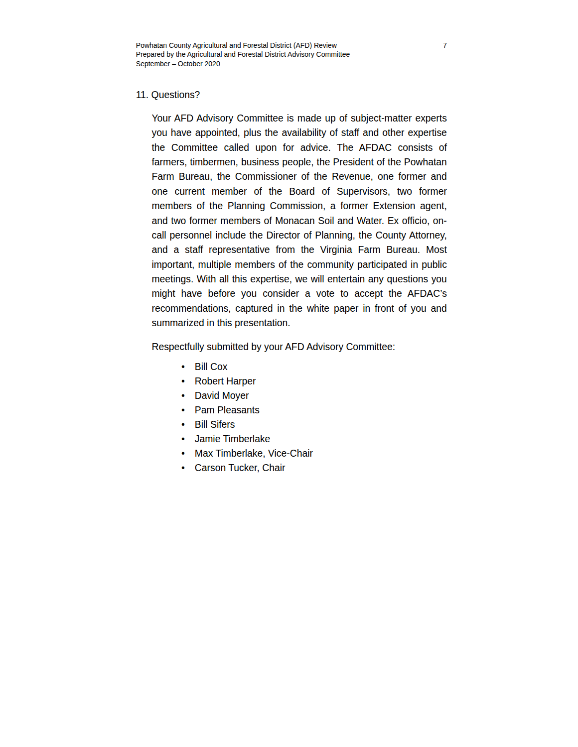7 Powhatan County Agricultural and Forestal District (AFD) Review Prepared by the Agricultural and Forestal District Advisory Committee September – October 2020
11. Questions?
Your AFD Advisory Committee is made up of subject-matter experts you have appointed, plus the availability of staff and other expertise the Committee called upon for advice. The AFDAC consists of farmers, timbermen, business people, the President of the Powhatan Farm Bureau, the Commissioner of the Revenue, one former and one current member of the Board of Supervisors, two former members of the Planning Commission, a former Extension agent, and two former members of Monacan Soil and Water. Ex officio, on-call personnel include the Director of Planning, the County Attorney, and a staff representative from the Virginia Farm Bureau. Most important, multiple members of the community participated in public meetings. With all this expertise, we will entertain any questions you might have before you consider a vote to accept the AFDAC’s recommendations, captured in the white paper in front of you and summarized in this presentation.
Respectfully submitted by your AFD Advisory Committee:
Bill Cox
Robert Harper
David Moyer
Pam Pleasants
Bill Sifers
Jamie Timberlake
Max Timberlake, Vice-Chair
Carson Tucker, Chair